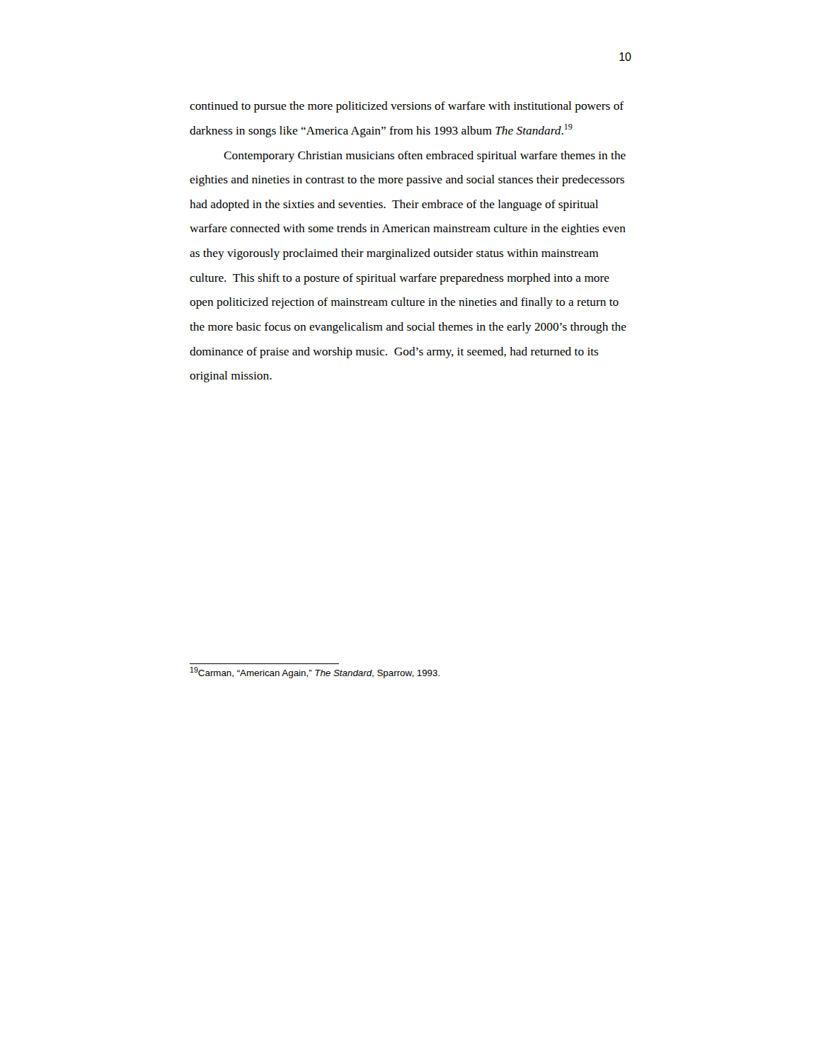10
continued to pursue the more politicized versions of warfare with institutional powers of darkness in songs like “America Again” from his 1993 album The Standard.19
Contemporary Christian musicians often embraced spiritual warfare themes in the eighties and nineties in contrast to the more passive and social stances their predecessors had adopted in the sixties and seventies. Their embrace of the language of spiritual warfare connected with some trends in American mainstream culture in the eighties even as they vigorously proclaimed their marginalized outsider status within mainstream culture. This shift to a posture of spiritual warfare preparedness morphed into a more open politicized rejection of mainstream culture in the nineties and finally to a return to the more basic focus on evangelicalism and social themes in the early 2000’s through the dominance of praise and worship music. God’s army, it seemed, had returned to its original mission.
19Carman, “American Again,” The Standard, Sparrow, 1993.